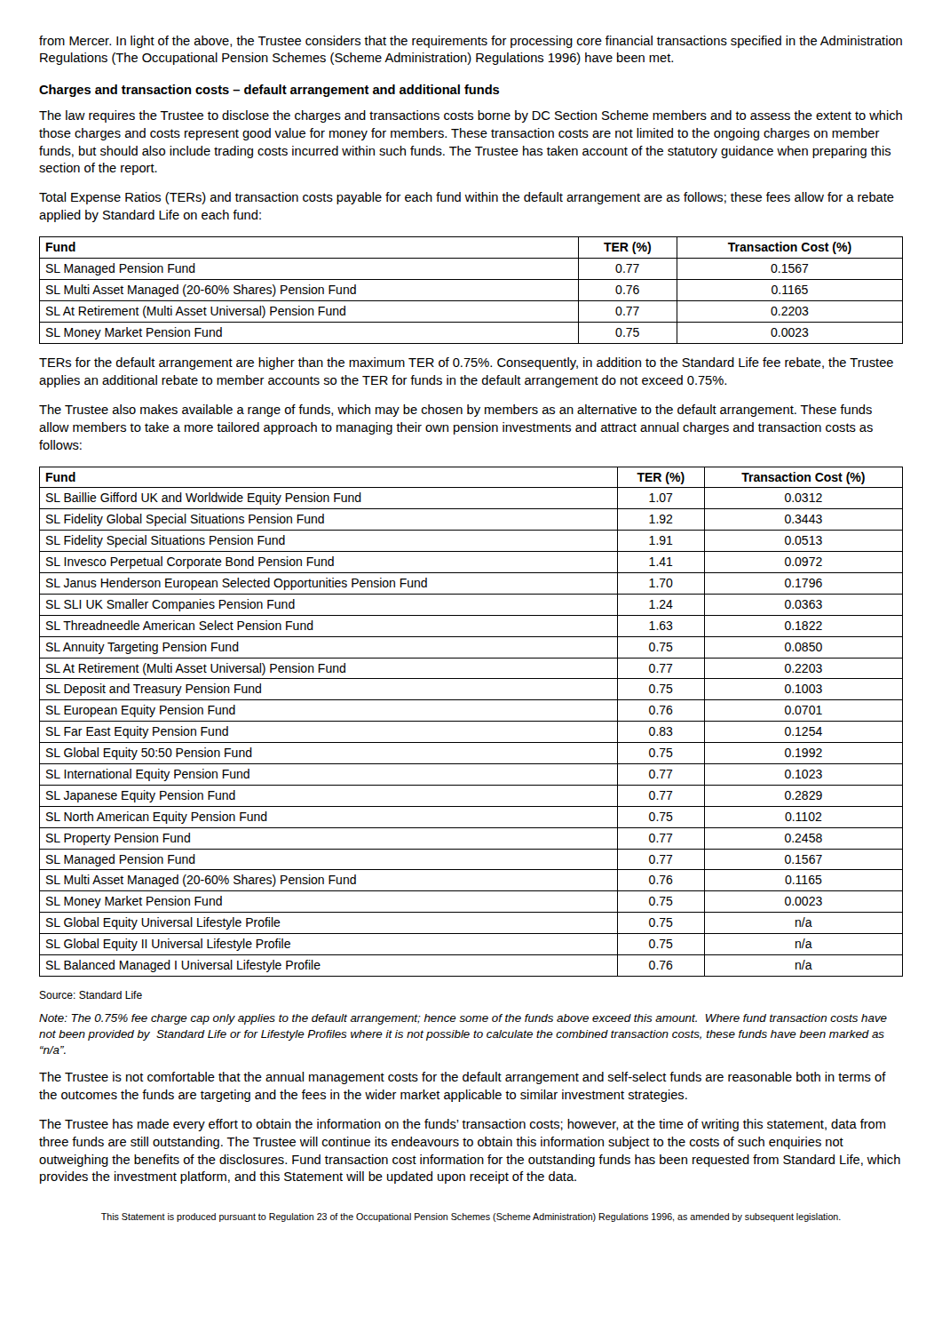from Mercer. In light of the above, the Trustee considers that the requirements for processing core financial transactions specified in the Administration Regulations (The Occupational Pension Schemes (Scheme Administration) Regulations 1996) have been met.
Charges and transaction costs – default arrangement and additional funds
The law requires the Trustee to disclose the charges and transactions costs borne by DC Section Scheme members and to assess the extent to which those charges and costs represent good value for money for members. These transaction costs are not limited to the ongoing charges on member funds, but should also include trading costs incurred within such funds. The Trustee has taken account of the statutory guidance when preparing this section of the report.
Total Expense Ratios (TERs) and transaction costs payable for each fund within the default arrangement are as follows; these fees allow for a rebate applied by Standard Life on each fund:
| Fund | TER (%) | Transaction Cost (%) |
| --- | --- | --- |
| SL Managed Pension Fund | 0.77 | 0.1567 |
| SL Multi Asset Managed (20-60% Shares) Pension Fund | 0.76 | 0.1165 |
| SL At Retirement (Multi Asset Universal) Pension Fund | 0.77 | 0.2203 |
| SL Money Market Pension Fund | 0.75 | 0.0023 |
TERs for the default arrangement are higher than the maximum TER of 0.75%. Consequently, in addition to the Standard Life fee rebate, the Trustee applies an additional rebate to member accounts so the TER for funds in the default arrangement do not exceed 0.75%.
The Trustee also makes available a range of funds, which may be chosen by members as an alternative to the default arrangement. These funds allow members to take a more tailored approach to managing their own pension investments and attract annual charges and transaction costs as follows:
| Fund | TER (%) | Transaction Cost (%) |
| --- | --- | --- |
| SL Baillie Gifford UK and Worldwide Equity Pension Fund | 1.07 | 0.0312 |
| SL Fidelity Global Special Situations Pension Fund | 1.92 | 0.3443 |
| SL Fidelity Special Situations Pension Fund | 1.91 | 0.0513 |
| SL Invesco Perpetual Corporate Bond Pension Fund | 1.41 | 0.0972 |
| SL Janus Henderson European Selected Opportunities Pension Fund | 1.70 | 0.1796 |
| SL SLI UK Smaller Companies Pension Fund | 1.24 | 0.0363 |
| SL Threadneedle American Select Pension Fund | 1.63 | 0.1822 |
| SL Annuity Targeting Pension Fund | 0.75 | 0.0850 |
| SL At Retirement (Multi Asset Universal) Pension Fund | 0.77 | 0.2203 |
| SL Deposit and Treasury Pension Fund | 0.75 | 0.1003 |
| SL European Equity Pension Fund | 0.76 | 0.0701 |
| SL Far East Equity Pension Fund | 0.83 | 0.1254 |
| SL Global Equity 50:50 Pension Fund | 0.75 | 0.1992 |
| SL International Equity Pension Fund | 0.77 | 0.1023 |
| SL Japanese Equity Pension Fund | 0.77 | 0.2829 |
| SL North American Equity Pension Fund | 0.75 | 0.1102 |
| SL Property Pension Fund | 0.77 | 0.2458 |
| SL Managed Pension Fund | 0.77 | 0.1567 |
| SL Multi Asset Managed (20-60% Shares) Pension Fund | 0.76 | 0.1165 |
| SL Money Market Pension Fund | 0.75 | 0.0023 |
| SL Global Equity Universal Lifestyle Profile | 0.75 | n/a |
| SL Global Equity II Universal Lifestyle Profile | 0.75 | n/a |
| SL Balanced Managed I Universal Lifestyle Profile | 0.76 | n/a |
Source: Standard Life
Note: The 0.75% fee charge cap only applies to the default arrangement; hence some of the funds above exceed this amount. Where fund transaction costs have not been provided by Standard Life or for Lifestyle Profiles where it is not possible to calculate the combined transaction costs, these funds have been marked as “n/a”.
The Trustee is not comfortable that the annual management costs for the default arrangement and self-select funds are reasonable both in terms of the outcomes the funds are targeting and the fees in the wider market applicable to similar investment strategies.
The Trustee has made every effort to obtain the information on the funds’ transaction costs; however, at the time of writing this statement, data from three funds are still outstanding. The Trustee will continue its endeavours to obtain this information subject to the costs of such enquiries not outweighing the benefits of the disclosures. Fund transaction cost information for the outstanding funds has been requested from Standard Life, which provides the investment platform, and this Statement will be updated upon receipt of the data.
This Statement is produced pursuant to Regulation 23 of the Occupational Pension Schemes (Scheme Administration) Regulations 1996, as amended by subsequent legislation.